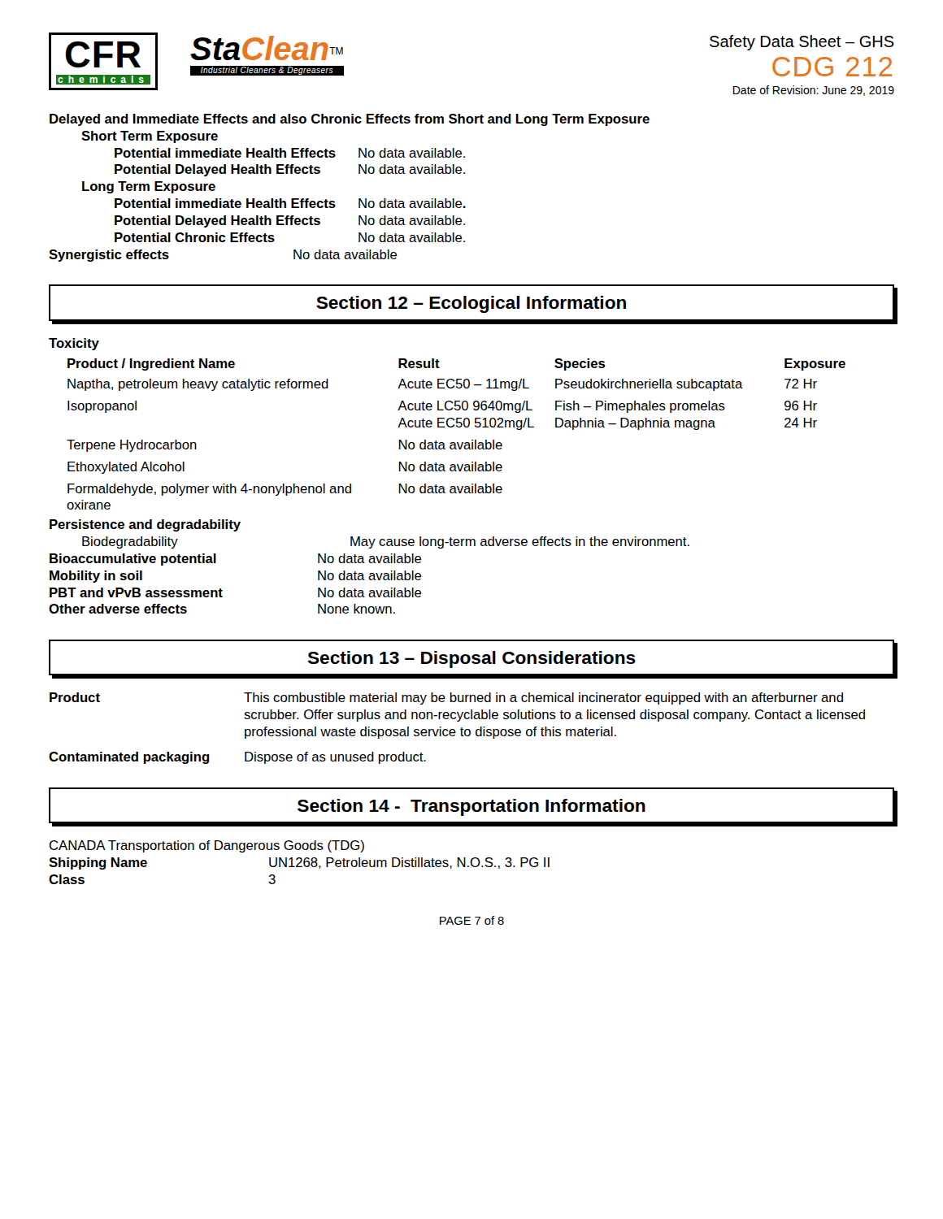CFR chemicals
Sta Clean TM Industrial Cleaners & Degreasers
Safety Data Sheet – GHS
CDG 212
Date of Revision: June 29, 2019
Delayed and Immediate Effects and also Chronic Effects from Short and Long Term Exposure
Short Term Exposure
Potential immediate Health Effects
No data available.
Potential Delayed Health Effects
No data available.
Long Term Exposure
Potential immediate Health Effects
No data available.
Potential Delayed Health Effects
No data available.
Potential Chronic Effects
No data available.
Synergistic effects
No data available
Section 12 – Ecological Information
Toxicity
| Product / Ingredient Name | Result | Species | Exposure |
| --- | --- | --- | --- |
| Naptha, petroleum heavy catalytic reformed | Acute EC50 – 11mg/L | Pseudokirchneriella subcaptata | 72 Hr |
| Isopropanol | Acute LC50 9640mg/L Acute EC50 5102mg/L | Fish – Pimephales promelas Daphnia – Daphnia magna | 96 Hr 24 Hr |
| Terpene Hydrocarbon | No data available | | |
| Ethoxylated Alcohol | No data available | | |
| Formaldehyde, polymer with 4-nonylphenol and oxirane | No data available | | |
Persistence and degradability
Biodegradability
May cause long-term adverse effects in the environment.
Bioaccumulative potential
No data available
Mobility in soil
No data available
PBT and vPvB assessment
No data available
Other adverse effects
None known.
Section 13 – Disposal Considerations
Product
This combustible material may be burned in a chemical incinerator equipped with an afterburner and scrubber. Offer surplus and non-recyclable solutions to a licensed disposal company. Contact a licensed professional waste disposal service to dispose of this material.
Contaminated packaging
Dispose of as unused product.
Section 14 - Transportation Information
CANADA Transportation of Dangerous Goods (TDG)
Shipping Name
UN1268, Petroleum Distillates, N.O.S., 3. PG II
Class
3
PAGE 7 of 8